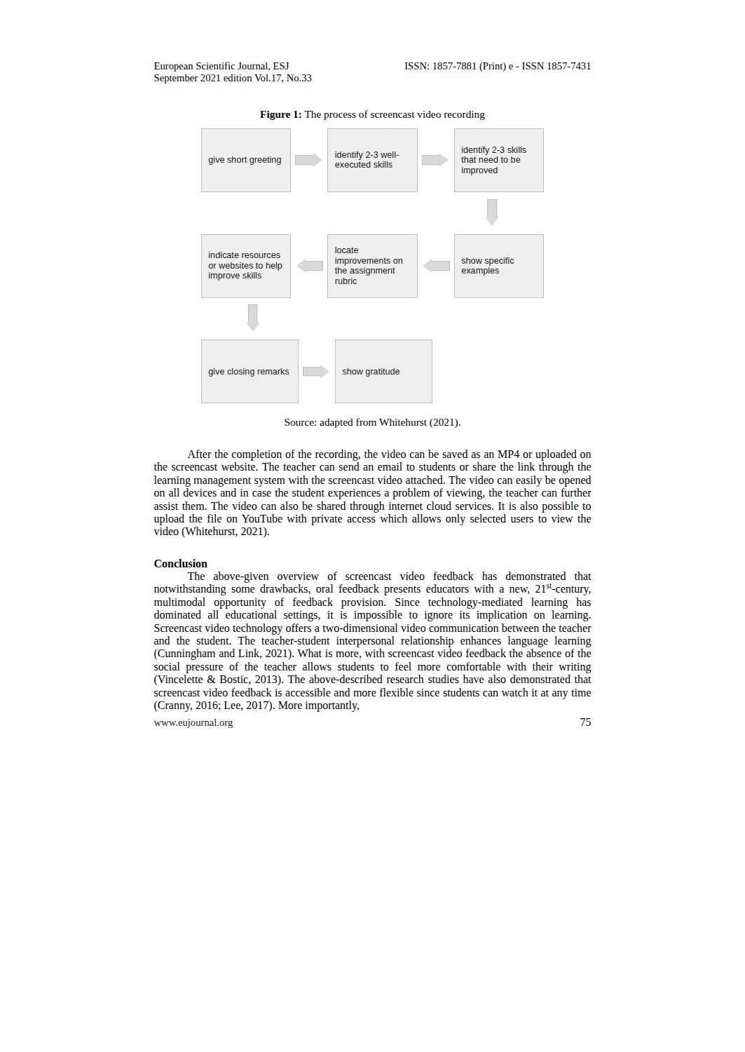European Scientific Journal, ESJ
September 2021 edition Vol.17, No.33
ISSN: 1857-7881 (Print) e - ISSN 1857-7431
Figure 1: The process of screencast video recording
give short greeting
identify 2-3 well-executed skills
identify 2-3 skills that need to be improved
indicate resources or websites to help improve skills
locate improvements on the assignment rubric
show specific examples
give closing remarks
show gratitude
Source: adapted from Whitehurst (2021).
After the completion of the recording, the video can be saved as an MP4 or uploaded on the screencast website. The teacher can send an email to students or share the link through the learning management system with the screencast video attached. The video can easily be opened on all devices and in case the student experiences a problem of viewing, the teacher can further assist them. The video can also be shared through internet cloud services. It is also possible to upload the file on YouTube with private access which allows only selected users to view the video (Whitehurst, 2021).
Conclusion
The above-given overview of screencast video feedback has demonstrated that notwithstanding some drawbacks, oral feedback presents educators with a new, 21st-century, multimodal opportunity of feedback provision. Since technology-mediated learning has dominated all educational settings, it is impossible to ignore its implication on learning. Screencast video technology offers a two-dimensional video communication between the teacher and the student. The teacher-student interpersonal relationship enhances language learning (Cunningham and Link, 2021). What is more, with screencast video feedback the absence of the social pressure of the teacher allows students to feel more comfortable with their writing (Vincelette & Bostic, 2013). The above-described research studies have also demonstrated that screencast video feedback is accessible and more flexible since students can watch it at any time (Cranny, 2016; Lee, 2017). More importantly,
www.eujournal.org
75